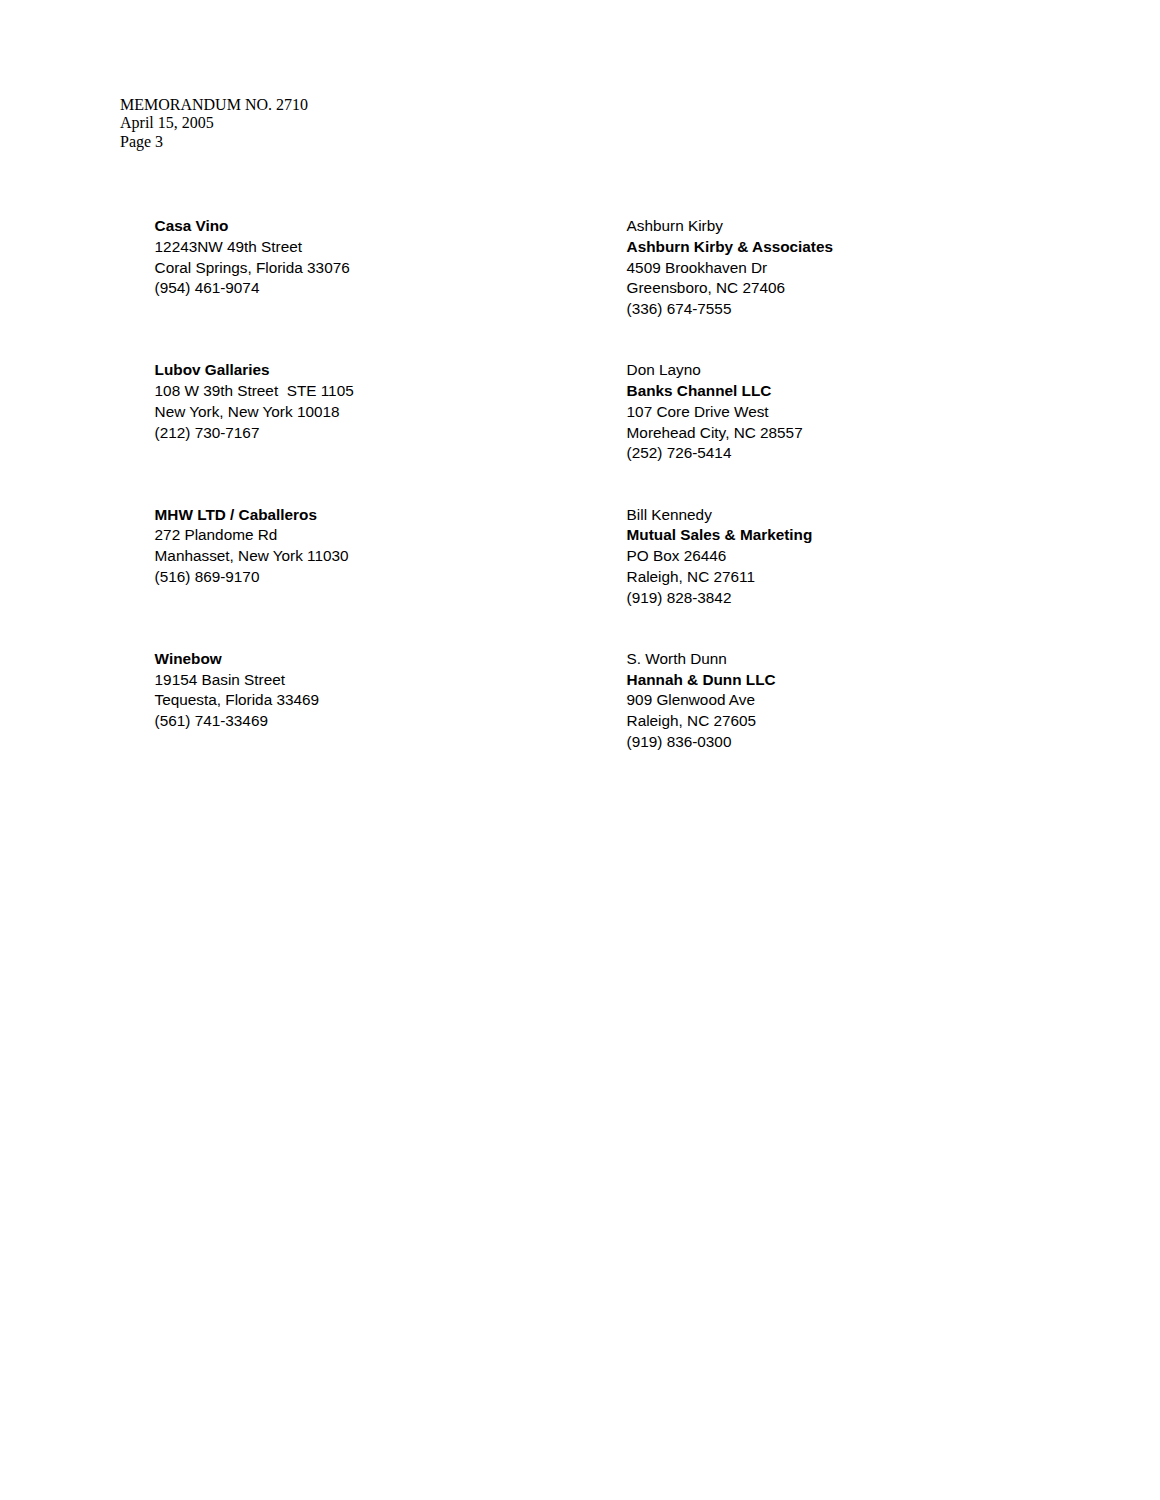MEMORANDUM NO. 2710
April 15, 2005
Page 3
| Casa Vino 12243NW 49th Street Coral Springs, Florida 33076 (954) 461-9074 | Ashburn Kirby Ashburn Kirby & Associates 4509 Brookhaven Dr Greensboro, NC 27406 (336) 674-7555 |
| Lubov Gallaries 108 W 39th Street STE 1105 New York, New York 10018 (212) 730-7167 | Don Layno Banks Channel LLC 107 Core Drive West Morehead City, NC 28557 (252) 726-5414 |
| MHW LTD / Caballeros 272 Plandome Rd Manhasset, New York 11030 (516) 869-9170 | Bill Kennedy Mutual Sales & Marketing PO Box 26446 Raleigh, NC 27611 (919) 828-3842 |
| Winebow 19154 Basin Street Tequesta, Florida 33469 (561) 741-33469 | S. Worth Dunn Hannah & Dunn LLC 909 Glenwood Ave Raleigh, NC 27605 (919) 836-0300 |